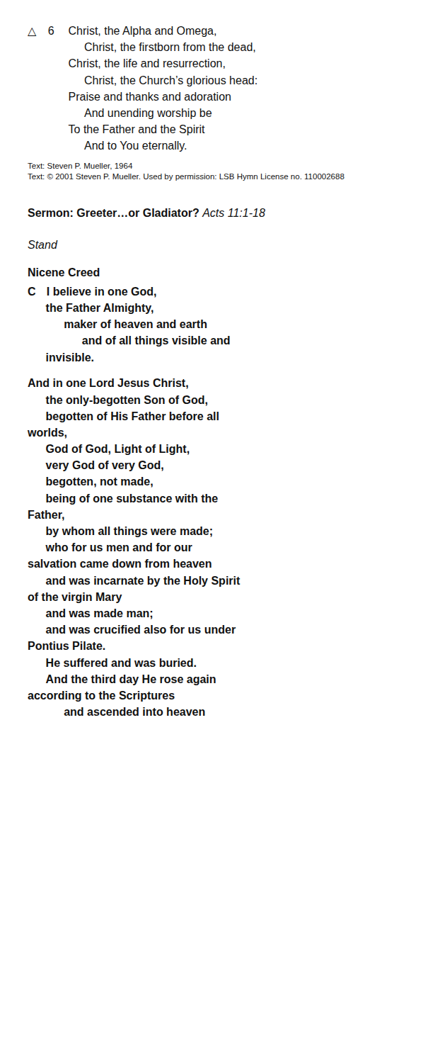△
6
Christ, the Alpha and Omega,
Christ, the firstborn from the dead,
Christ, the life and resurrection,
Christ, the Church’s glorious head:
Praise and thanks and adoration
And unending worship be
To the Father and the Spirit
And to You eternally.
Text: Steven P. Mueller, 1964
Text: © 2001 Steven P. Mueller. Used by permission: LSB Hymn License no. 110002688
Sermon: Greeter…or Gladiator? Acts 11:1-18
Stand
Nicene Creed
C I believe in one God,
the Father Almighty,
maker of heaven and earth
and of all things visible and
invisible.
And in one Lord Jesus Christ,
the only-begotten Son of God,
begotten of His Father before all
worlds,
God of God, Light of Light,
very God of very God,
begotten, not made,
being of one substance with the
Father,
by whom all things were made;
who for us men and for our
salvation came down from heaven
and was incarnate by the Holy Spirit
of the virgin Mary
and was made man;
and was crucified also for us under
Pontius Pilate.
He suffered and was buried.
And the third day He rose again
according to the Scriptures
and ascended into heaven